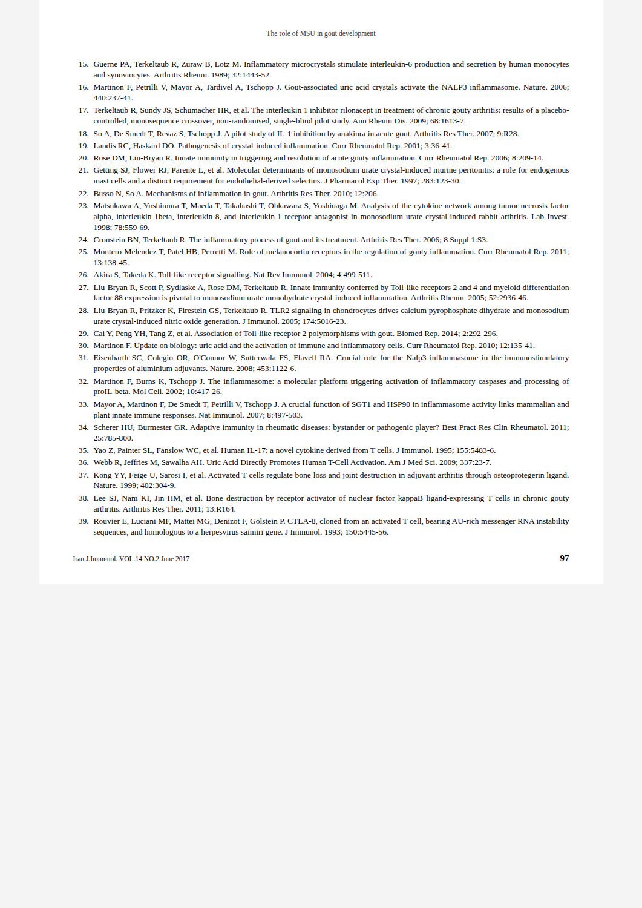The role of MSU in gout development
Guerne PA, Terkeltaub R, Zuraw B, Lotz M. Inflammatory microcrystals stimulate interleukin-6 production and secretion by human monocytes and synoviocytes. Arthritis Rheum. 1989; 32:1443-52.
Martinon F, Petrilli V, Mayor A, Tardivel A, Tschopp J. Gout-associated uric acid crystals activate the NALP3 inflammasome. Nature. 2006; 440:237-41.
Terkeltaub R, Sundy JS, Schumacher HR, et al. The interleukin 1 inhibitor rilonacept in treatment of chronic gouty arthritis: results of a placebo-controlled, monosequence crossover, non-randomised, single-blind pilot study. Ann Rheum Dis. 2009; 68:1613-7.
So A, De Smedt T, Revaz S, Tschopp J. A pilot study of IL-1 inhibition by anakinra in acute gout. Arthritis Res Ther. 2007; 9:R28.
Landis RC, Haskard DO. Pathogenesis of crystal-induced inflammation. Curr Rheumatol Rep. 2001; 3:36-41.
Rose DM, Liu-Bryan R. Innate immunity in triggering and resolution of acute gouty inflammation. Curr Rheumatol Rep. 2006; 8:209-14.
Getting SJ, Flower RJ, Parente L, et al. Molecular determinants of monosodium urate crystal-induced murine peritonitis: a role for endogenous mast cells and a distinct requirement for endothelial-derived selectins. J Pharmacol Exp Ther. 1997; 283:123-30.
Busso N, So A. Mechanisms of inflammation in gout. Arthritis Res Ther. 2010; 12:206.
Matsukawa A, Yoshimura T, Maeda T, Takahashi T, Ohkawara S, Yoshinaga M. Analysis of the cytokine network among tumor necrosis factor alpha, interleukin-1beta, interleukin-8, and interleukin-1 receptor antagonist in monosodium urate crystal-induced rabbit arthritis. Lab Invest. 1998; 78:559-69.
Cronstein BN, Terkeltaub R. The inflammatory process of gout and its treatment. Arthritis Res Ther. 2006; 8 Suppl 1:S3.
Montero-Melendez T, Patel HB, Perretti M. Role of melanocortin receptors in the regulation of gouty inflammation. Curr Rheumatol Rep. 2011; 13:138-45.
Akira S, Takeda K. Toll-like receptor signalling. Nat Rev Immunol. 2004; 4:499-511.
Liu-Bryan R, Scott P, Sydlaske A, Rose DM, Terkeltaub R. Innate immunity conferred by Toll-like receptors 2 and 4 and myeloid differentiation factor 88 expression is pivotal to monosodium urate monohydrate crystal-induced inflammation. Arthritis Rheum. 2005; 52:2936-46.
Liu-Bryan R, Pritzker K, Firestein GS, Terkeltaub R. TLR2 signaling in chondrocytes drives calcium pyrophosphate dihydrate and monosodium urate crystal-induced nitric oxide generation. J Immunol. 2005; 174:5016-23.
Cai Y, Peng YH, Tang Z, et al. Association of Toll-like receptor 2 polymorphisms with gout. Biomed Rep. 2014; 2:292-296.
Martinon F. Update on biology: uric acid and the activation of immune and inflammatory cells. Curr Rheumatol Rep. 2010; 12:135-41.
Eisenbarth SC, Colegio OR, O'Connor W, Sutterwala FS, Flavell RA. Crucial role for the Nalp3 inflammasome in the immunostimulatory properties of aluminium adjuvants. Nature. 2008; 453:1122-6.
Martinon F, Burns K, Tschopp J. The inflammasome: a molecular platform triggering activation of inflammatory caspases and processing of proIL-beta. Mol Cell. 2002; 10:417-26.
Mayor A, Martinon F, De Smedt T, Petrilli V, Tschopp J. A crucial function of SGT1 and HSP90 in inflammasome activity links mammalian and plant innate immune responses. Nat Immunol. 2007; 8:497-503.
Scherer HU, Burmester GR. Adaptive immunity in rheumatic diseases: bystander or pathogenic player? Best Pract Res Clin Rheumatol. 2011; 25:785-800.
Yao Z, Painter SL, Fanslow WC, et al. Human IL-17: a novel cytokine derived from T cells. J Immunol. 1995; 155:5483-6.
Webb R, Jeffries M, Sawalha AH. Uric Acid Directly Promotes Human T-Cell Activation. Am J Med Sci. 2009; 337:23-7.
Kong YY, Feige U, Sarosi I, et al. Activated T cells regulate bone loss and joint destruction in adjuvant arthritis through osteoprotegerin ligand. Nature. 1999; 402:304-9.
Lee SJ, Nam KI, Jin HM, et al. Bone destruction by receptor activator of nuclear factor kappaB ligand-expressing T cells in chronic gouty arthritis. Arthritis Res Ther. 2011; 13:R164.
Rouvier E, Luciani MF, Mattei MG, Denizot F, Golstein P. CTLA-8, cloned from an activated T cell, bearing AU-rich messenger RNA instability sequences, and homologous to a herpesvirus saimiri gene. J Immunol. 1993; 150:5445-56.
Iran.J.Immunol. VOL.14 NO.2 June 2017 97